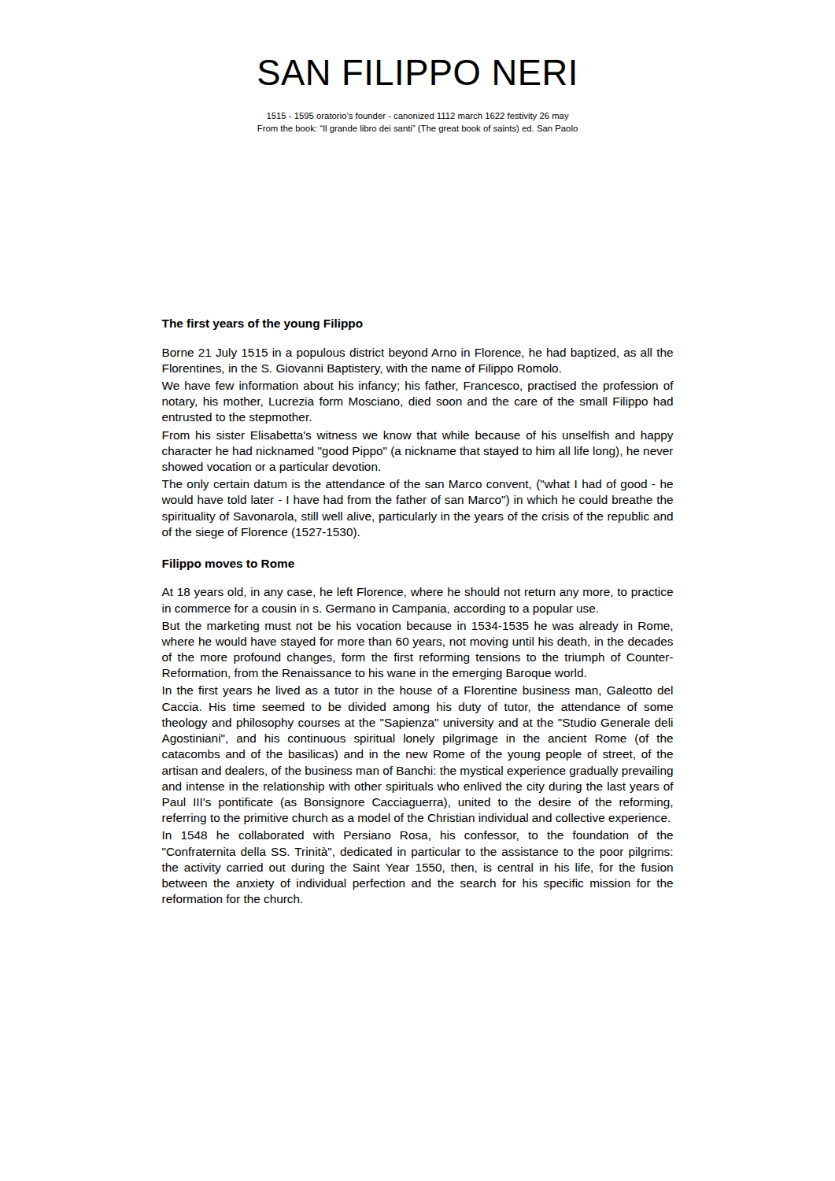SAN FILIPPO NERI
1515 - 1595 oratorio’s founder - canonized 1112 march 1622 festivity 26 may
From the book: “Il grande libro dei santi” (The great book of saints) ed. San Paolo
The first years of the young Filippo
Borne 21 July 1515 in a populous district beyond Arno in Florence, he had baptized, as all the Florentines, in the S. Giovanni Baptistery, with the name of Filippo Romolo.
We have few information about his infancy; his father, Francesco, practised the profession of notary, his mother, Lucrezia form Mosciano, died soon and the care of the small Filippo had entrusted to the stepmother.
From his sister Elisabetta's witness we know that while because of his unselfish and happy character he had nicknamed "good Pippo" (a nickname that stayed to him all life long), he never showed vocation or a particular devotion.
The only certain datum is the attendance of the san Marco convent, ("what I had of good - he would have told later - I have had from the father of san Marco") in which he could breathe the spirituality of Savonarola, still well alive, particularly in the years of the crisis of the republic and of the siege of Florence (1527-1530).
Filippo moves to Rome
At 18 years old, in any case, he left Florence, where he should not return any more, to practice in commerce for a cousin in s. Germano in Campania, according to a popular use.
But the marketing must not be his vocation because in 1534-1535 he was already in Rome, where he would have stayed for more than 60 years, not moving until his death, in the decades of the more profound changes, form the first reforming tensions to the triumph of Counter-Reformation, from the Renaissance to his wane in the emerging Baroque world.
In the first years he lived as a tutor in the house of a Florentine business man, Galeotto del Caccia. His time seemed to be divided among his duty of tutor, the attendance of some theology and philosophy courses at the "Sapienza" university and at the "Studio Generale deli Agostiniani", and his continuous spiritual lonely pilgrimage in the ancient Rome (of the catacombs and of the basilicas) and in the new Rome of the young people of street, of the artisan and dealers, of the business man of Banchi: the mystical experience gradually prevailing and intense in the relationship with other spirituals who enlived the city during the last years of Paul III's pontificate (as Bonsignore Cacciaguerra), united to the desire of the reforming, referring to the primitive church as a model of the Christian individual and collective experience.
In 1548 he collaborated with Persiano Rosa, his confessor, to the foundation of the "Confraternita della SS. Trinità", dedicated in particular to the assistance to the poor pilgrims: the activity carried out during the Saint Year 1550, then, is central in his life, for the fusion between the anxiety of individual perfection and the search for his specific mission for the reformation for the church.